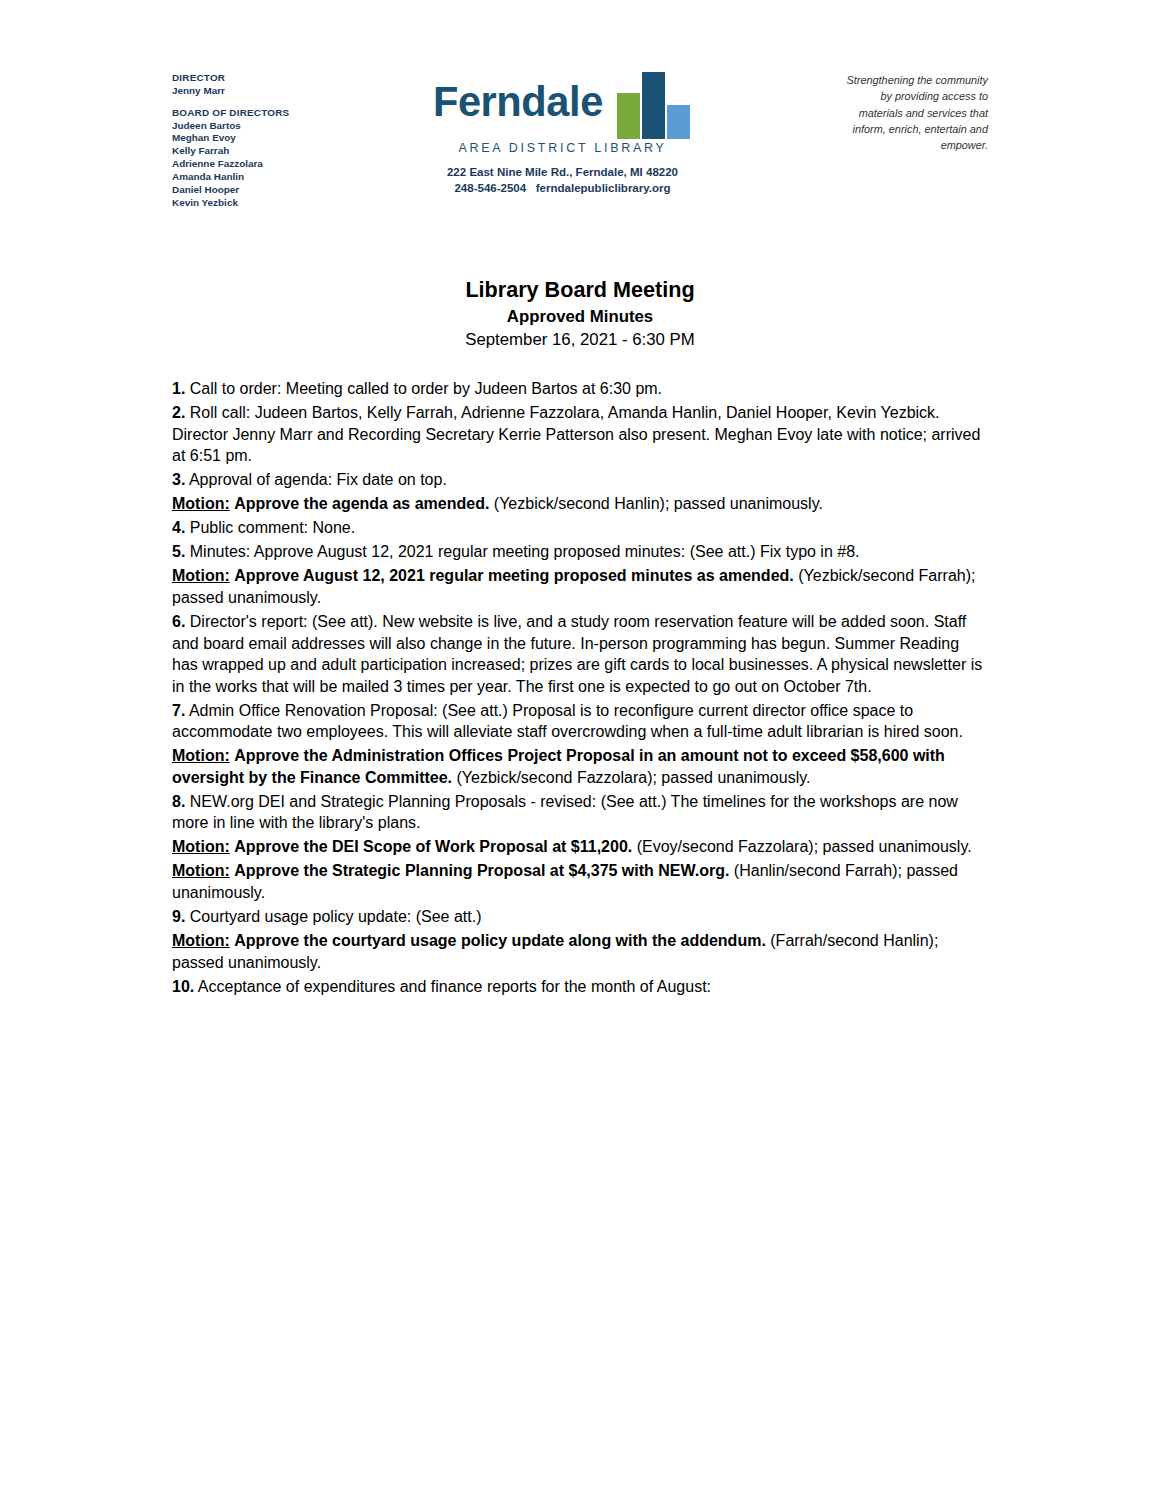DIRECTOR
Jenny Marr
BOARD OF DIRECTORS
Judeen Bartos
Meghan Evoy
Kelly Farrah
Adrienne Fazzolara
Amanda Hanlin
Daniel Hooper
Kevin Yezbick
Ferndale
AREA DISTRICT LIBRARY
222 East Nine Mile Rd., Ferndale, MI 48220
248-546-2504 ferndalepubliclibrary.org
Strengthening the community by providing access to materials and services that inform, enrich, entertain and empower.
Library Board Meeting
Approved Minutes
September 16, 2021 - 6:30 PM
1. Call to order: Meeting called to order by Judeen Bartos at 6:30 pm.
2. Roll call: Judeen Bartos, Kelly Farrah, Adrienne Fazzolara, Amanda Hanlin, Daniel Hooper, Kevin Yezbick. Director Jenny Marr and Recording Secretary Kerrie Patterson also present. Meghan Evoy late with notice; arrived at 6:51 pm.
3. Approval of agenda: Fix date on top.
Motion: Approve the agenda as amended. (Yezbick/second Hanlin); passed unanimously.
4. Public comment: None.
5. Minutes: Approve August 12, 2021 regular meeting proposed minutes: (See att.) Fix typo in #8.
Motion: Approve August 12, 2021 regular meeting proposed minutes as amended. (Yezbick/second Farrah); passed unanimously.
6. Director's report: (See att). New website is live, and a study room reservation feature will be added soon. Staff and board email addresses will also change in the future. In-person programming has begun. Summer Reading has wrapped up and adult participation increased; prizes are gift cards to local businesses. A physical newsletter is in the works that will be mailed 3 times per year. The first one is expected to go out on October 7th.
7. Admin Office Renovation Proposal: (See att.) Proposal is to reconfigure current director office space to accommodate two employees. This will alleviate staff overcrowding when a full-time adult librarian is hired soon.
Motion: Approve the Administration Offices Project Proposal in an amount not to exceed $58,600 with oversight by the Finance Committee. (Yezbick/second Fazzolara); passed unanimously.
8. NEW.org DEI and Strategic Planning Proposals - revised: (See att.) The timelines for the workshops are now more in line with the library's plans.
Motion: Approve the DEI Scope of Work Proposal at $11,200. (Evoy/second Fazzolara); passed unanimously.
Motion: Approve the Strategic Planning Proposal at $4,375 with NEW.org. (Hanlin/second Farrah); passed unanimously.
9. Courtyard usage policy update: (See att.)
Motion: Approve the courtyard usage policy update along with the addendum. (Farrah/second Hanlin); passed unanimously.
10. Acceptance of expenditures and finance reports for the month of August: